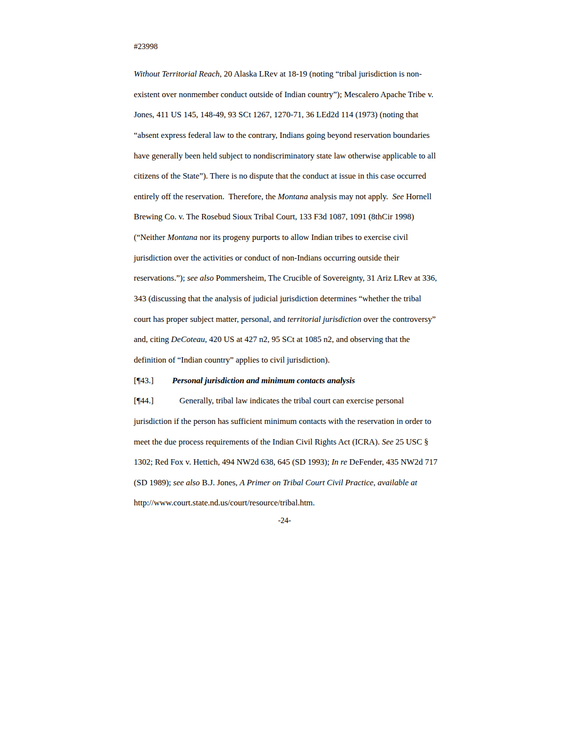#23998
Without Territorial Reach, 20 Alaska LRev at 18-19 (noting “tribal jurisdiction is non-existent over nonmember conduct outside of Indian country”); Mescalero Apache Tribe v. Jones, 411 US 145, 148-49, 93 SCt 1267, 1270-71, 36 LEd2d 114 (1973) (noting that “absent express federal law to the contrary, Indians going beyond reservation boundaries have generally been held subject to nondiscriminatory state law otherwise applicable to all citizens of the State”). There is no dispute that the conduct at issue in this case occurred entirely off the reservation. Therefore, the Montana analysis may not apply. See Hornell Brewing Co. v. The Rosebud Sioux Tribal Court, 133 F3d 1087, 1091 (8thCir 1998) (“Neither Montana nor its progeny purports to allow Indian tribes to exercise civil jurisdiction over the activities or conduct of non-Indians occurring outside their reservations.”); see also Pommersheim, The Crucible of Sovereignty, 31 Ariz LRev at 336, 343 (discussing that the analysis of judicial jurisdiction determines “whether the tribal court has proper subject matter, personal, and territorial jurisdiction over the controversy” and, citing DeCoteau, 420 US at 427 n2, 95 SCt at 1085 n2, and observing that the definition of “Indian country” applies to civil jurisdiction).
[¶43.] Personal jurisdiction and minimum contacts analysis
[¶44.] Generally, tribal law indicates the tribal court can exercise personal jurisdiction if the person has sufficient minimum contacts with the reservation in order to meet the due process requirements of the Indian Civil Rights Act (ICRA). See 25 USC § 1302; Red Fox v. Hettich, 494 NW2d 638, 645 (SD 1993); In re DeFender, 435 NW2d 717 (SD 1989); see also B.J. Jones, A Primer on Tribal Court Civil Practice, available at http://www.court.state.nd.us/court/resource/tribal.htm.
-24-